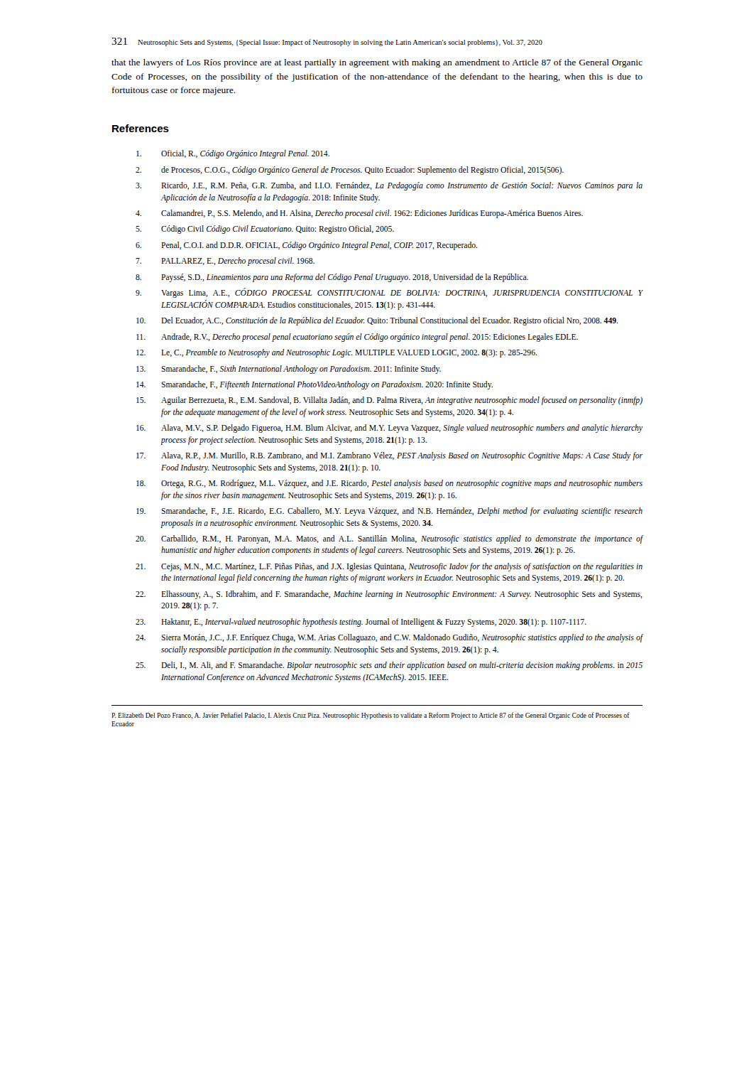321 Neutrosophic Sets and Systems, {Special Issue: Impact of Neutrosophy in solving the Latin American's social problems}, Vol. 37, 2020
that the lawyers of Los Ríos province are at least partially in agreement with making an amendment to Article 87 of the General Organic Code of Processes, on the possibility of the justification of the non-attendance of the defendant to the hearing, when this is due to fortuitous case or force majeure.
References
1. Oficial, R., Código Orgánico Integral Penal. 2014.
2. de Procesos, C.O.G., Código Orgánico General de Procesos. Quito Ecuador: Suplemento del Registro Oficial, 2015(506).
3. Ricardo, J.E., R.M. Peña, G.R. Zumba, and I.I.O. Fernández, La Pedagogía como Instrumento de Gestión Social: Nuevos Caminos para la Aplicación de la Neutrosofía a la Pedagogía. 2018: Infinite Study.
4. Calamandrei, P., S.S. Melendo, and H. Alsina, Derecho procesal civil. 1962: Ediciones Jurídicas Europa-América Buenos Aires.
5. Código Civil Código Civil Ecuatoriano. Quito: Registro Oficial, 2005.
6. Penal, C.O.I. and D.D.R. OFICIAL, Código Orgánico Integral Penal, COIP. 2017, Recuperado.
7. PALLAREZ, E., Derecho procesal civil. 1968.
8. Payssé, S.D., Lineamientos para una Reforma del Código Penal Uruguayo. 2018, Universidad de la República.
9. Vargas Lima, A.E., CÓDIGO PROCESAL CONSTITUCIONAL DE BOLIVIA: DOCTRINA, JURISPRUDENCIA CONSTITUCIONAL Y LEGISLACIÓN COMPARADA. Estudios constitucionales, 2015. 13(1): p. 431-444.
10. Del Ecuador, A.C., Constitución de la República del Ecuador. Quito: Tribunal Constitucional del Ecuador. Registro oficial Nro, 2008. 449.
11. Andrade, R.V., Derecho procesal penal ecuatoriano según el Código orgánico integral penal. 2015: Ediciones Legales EDLE.
12. Le, C., Preamble to Neutrosophy and Neutrosophic Logic. MULTIPLE VALUED LOGIC, 2002. 8(3): p. 285-296.
13. Smarandache, F., Sixth International Anthology on Paradoxism. 2011: Infinite Study.
14. Smarandache, F., Fifteenth International PhotoVideoAnthology on Paradoxism. 2020: Infinite Study.
15. Aguilar Berrezueta, R., E.M. Sandoval, B. Villalta Jadán, and D. Palma Rivera, An integrative neutrosophic model focused on personality (inmfp) for the adequate management of the level of work stress. Neutrosophic Sets and Systems, 2020. 34(1): p. 4.
16. Alava, M.V., S.P. Delgado Figueroa, H.M. Blum Alcivar, and M.Y. Leyva Vazquez, Single valued neutrosophic numbers and analytic hierarchy process for project selection. Neutrosophic Sets and Systems, 2018. 21(1): p. 13.
17. Alava, R.P., J.M. Murillo, R.B. Zambrano, and M.I. Zambrano Vélez, PEST Analysis Based on Neutrosophic Cognitive Maps: A Case Study for Food Industry. Neutrosophic Sets and Systems, 2018. 21(1): p. 10.
18. Ortega, R.G., M. Rodríguez, M.L. Vázquez, and J.E. Ricardo, Pestel analysis based on neutrosophic cognitive maps and neutrosophic numbers for the sinos river basin management. Neutrosophic Sets and Systems, 2019. 26(1): p. 16.
19. Smarandache, F., J.E. Ricardo, E.G. Caballero, M.Y. Leyva Vázquez, and N.B. Hernández, Delphi method for evaluating scientific research proposals in a neutrosophic environment. Neutrosophic Sets & Systems, 2020. 34.
20. Carballido, R.M., H. Paronyan, M.A. Matos, and A.L. Santillán Molina, Neutrosofic statistics applied to demonstrate the importance of humanistic and higher education components in students of legal careers. Neutrosophic Sets and Systems, 2019. 26(1): p. 26.
21. Cejas, M.N., M.C. Martínez, L.F. Piñas Piñas, and J.X. Iglesias Quintana, Neutrosofic Iadov for the analysis of satisfaction on the regularities in the international legal field concerning the human rights of migrant workers in Ecuador. Neutrosophic Sets and Systems, 2019. 26(1): p. 20.
22. Elhassouny, A., S. Idbrahim, and F. Smarandache, Machine learning in Neutrosophic Environment: A Survey. Neutrosophic Sets and Systems, 2019. 28(1): p. 7.
23. Haktanır, E., Interval-valued neutrosophic hypothesis testing. Journal of Intelligent & Fuzzy Systems, 2020. 38(1): p. 1107-1117.
24. Sierra Morán, J.C., J.F. Enríquez Chuga, W.M. Arias Collaguazo, and C.W. Maldonado Gudiño, Neutrosophic statistics applied to the analysis of socially responsible participation in the community. Neutrosophic Sets and Systems, 2019. 26(1): p. 4.
25. Deli, I., M. Ali, and F. Smarandache. Bipolar neutrosophic sets and their application based on multi-criteria decision making problems. in 2015 International Conference on Advanced Mechatronic Systems (ICAMechS). 2015. IEEE.
P. Elizabeth Del Pozo Franco, A. Javier Peñafiel Palacio, I. Alexis Cruz Piza. Neutrosophic Hypothesis to validate a Reform Project to Article 87 of the General Organic Code of Processes of Ecuador